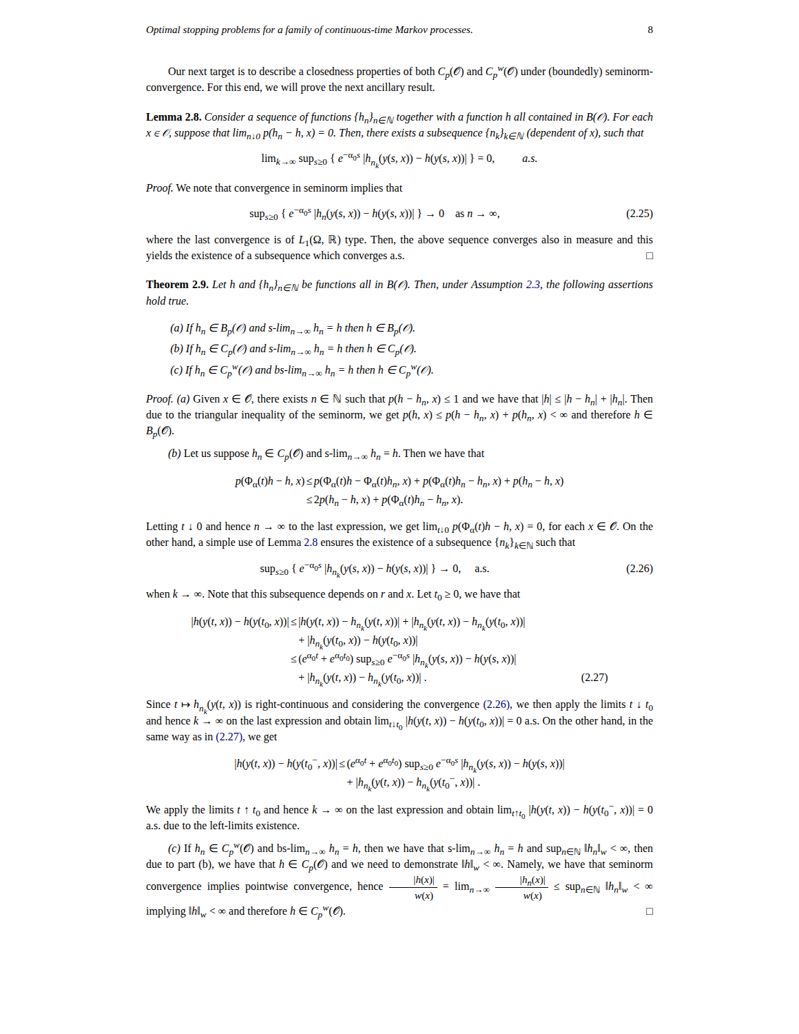Optimal stopping problems for a family of continuous-time Markov processes. 8
Our next target is to describe a closedness properties of both Cp(𝒪) and Cpw(𝒪) under (boundedly) seminorm-convergence. For this end, we will prove the next ancillary result.
Lemma 2.8. Consider a sequence of functions {hn}n∈ℕ together with a function h all contained in B(𝒪). For each x ∈ 𝒪, suppose that limn↓0 p(hn − h, x) = 0. Then, there exists a subsequence {nk}k∈ℕ (dependent of x), such that
limk→∞ sups≥0 { e−α0s |hnk(y(s, x)) − h(y(s, x))| } = 0, a.s.
Proof. We note that convergence in seminorm implies that
sups≥0 { e−α0s |hn(y(s, x)) − h(y(s, x))| } → 0 as n → ∞, (2.25)
where the last convergence is of L1(Ω, ℝ) type. Then, the above sequence converges also in measure and this yields the existence of a subsequence which converges a.s. □
Theorem 2.9. Let h and {hn}n∈ℕ be functions all in B(𝒪). Then, under Assumption 2.3, the following assertions hold true.
If hn ∈ Bp(𝒪) and s-limn→∞ hn = h then h ∈ Bp(𝒪).
If hn ∈ Cp(𝒪) and s-limn→∞ hn = h then h ∈ Cp(𝒪).
If hn ∈ Cpw(𝒪) and bs-limn→∞ hn = h then h ∈ Cpw(𝒪).
Proof. (a) Given x ∈ 𝒪, there exists n ∈ ℕ such that p(h − hn, x) ≤ 1 and we have that |h| ≤ |h − hn| + |hn|. Then due to the triangular inequality of the seminorm, we get p(h, x) ≤ p(h − hn, x) + p(hn, x) < ∞ and therefore h ∈ Bp(𝒪).
(b) Let us suppose hn ∈ Cp(𝒪) and s-limn→∞ hn = h. Then we have that
| p (Φ α ( t ) h − h , x ) | ≤ | p (Φ α ( t ) h − Φ α ( t ) h n , x ) + p (Φ α ( t ) h n − h n , x ) + p ( h n − h , x ) |
| | ≤ | 2 p ( h n − h , x ) + p (Φ α ( t ) h n − h n , x ). |
Letting t ↓ 0 and hence n → ∞ to the last expression, we get limt↓0 p(Φα(t)h − h, x) = 0, for each x ∈ 𝒪. On the other hand, a simple use of Lemma 2.8 ensures the existence of a subsequence {nk}k∈ℕ such that
sups≥0 { e−α0s |hnk(y(s, x)) − h(y(s, x))| } → 0, a.s. (2.26)
when k → ∞. Note that this subsequence depends on r and x. Let t0 ≥ 0, we have that
| / h ( y ( t , x )) − h ( y ( t 0 , x ))/ | ≤ | / h ( y ( t , x )) − h n k ( y ( t , x ))/ + / h n k ( y ( t , x )) − h n k ( y ( t 0 , x ))/ | |
| | | + / h n k ( y ( t 0 , x )) − h ( y ( t 0 , x ))/ | |
| | ≤ | ( e α 0 t + e α 0 t 0 ) sup s ≥0 e −α 0 s / h n k ( y ( s , x )) − h ( y ( s , x ))/ | |
| | | + / h n k ( y ( t , x )) − h n k ( y ( t 0 , x ))/ . | (2.27) |
Since t ↦ hnk(y(t, x)) is right-continuous and considering the convergence (2.26), we then apply the limits t ↓ t0 and hence k → ∞ on the last expression and obtain limt↓t0 |h(y(t, x)) − h(y(t0, x))| = 0 a.s. On the other hand, in the same way as in (2.27), we get
| / h ( y ( t , x )) − h ( y ( t 0 − , x ))/ | ≤ | ( e α 0 t + e α 0 t 0 ) sup s ≥0 e −α 0 s / h n k ( y ( s , x )) − h ( y ( s , x ))/ |
| | | + / h n k ( y ( t , x )) − h n k ( y ( t 0 − , x ))/ . |
We apply the limits t ↑ t0 and hence k → ∞ on the last expression and obtain limt↑t0 |h(y(t, x)) − h(y(t0−, x))| = 0 a.s. due to the left-limits existence.
(c) If hn ∈ Cpw(𝒪) and bs-limn→∞ hn = h, then we have that s-limn→∞ hn = h and supn∈ℕ ‖hn‖w < ∞, then due to part (b), we have that h ∈ Cp(𝒪) and we need to demonstrate ‖h‖w < ∞. Namely, we have that seminorm convergence implies pointwise convergence, hence |h(x)|w(x) = limn→∞ |hn(x)|w(x) ≤ supn∈ℕ ‖hn‖w < ∞ implying ‖h‖w < ∞ and therefore h ∈ Cpw(𝒪). □